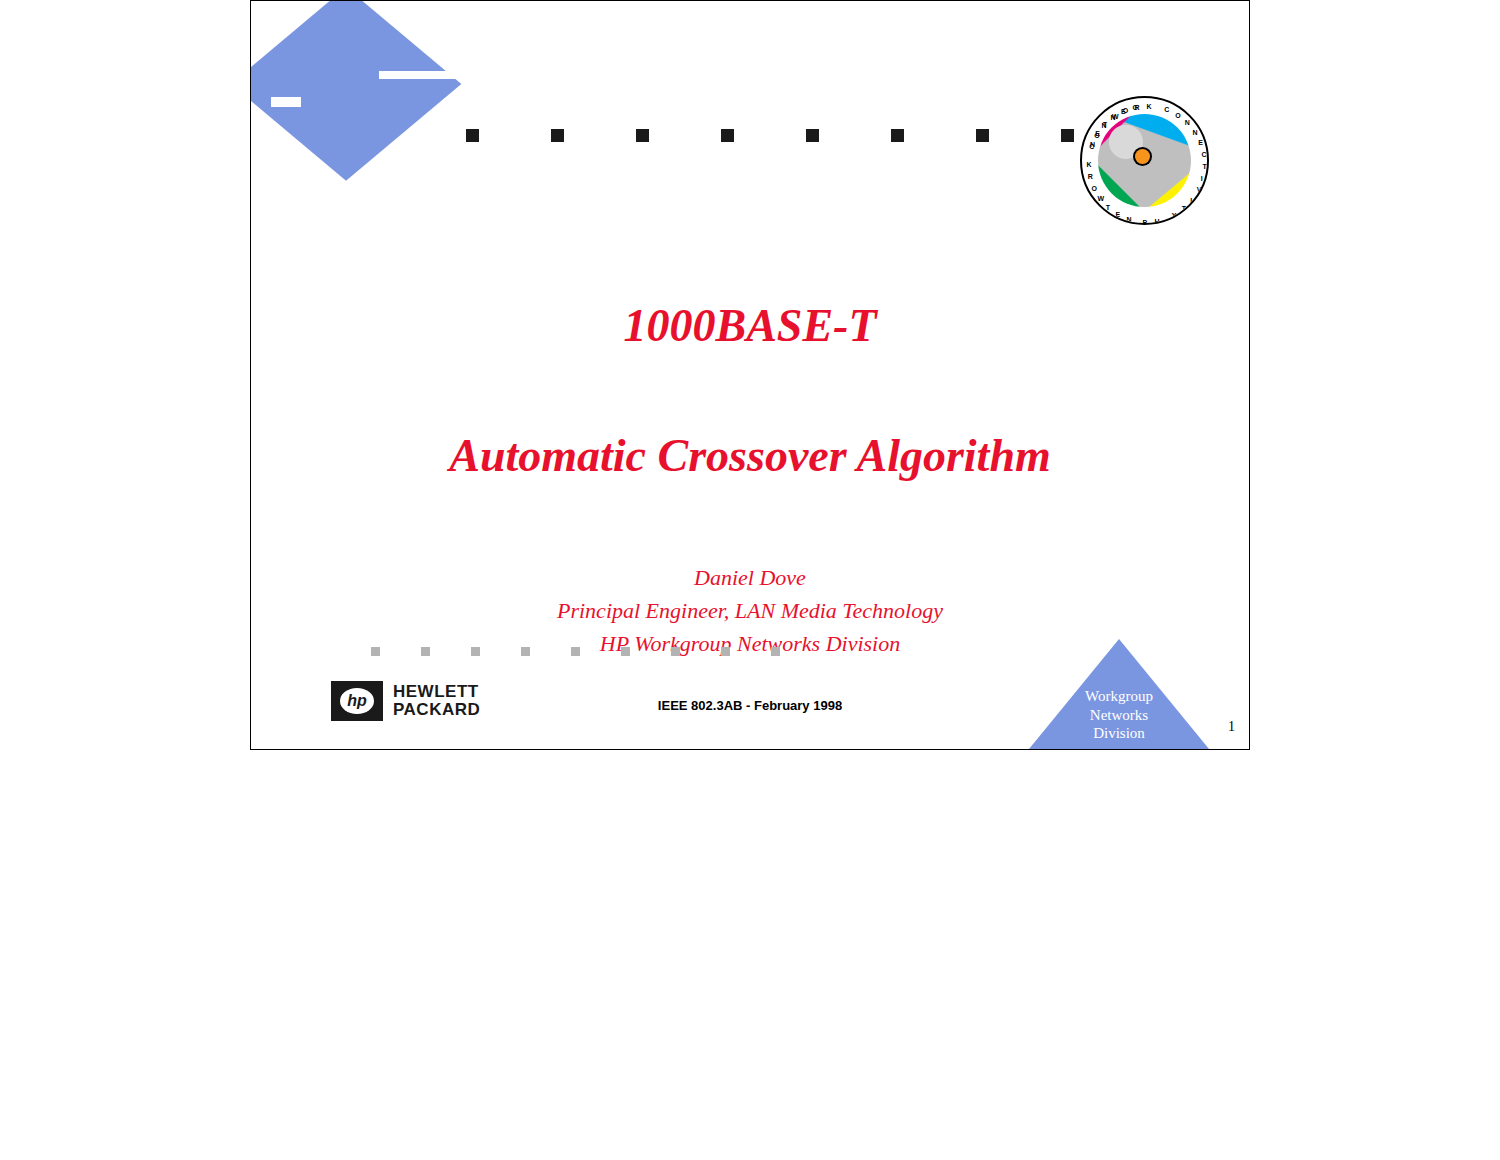N E T W O R K C O N N E C T I V I T Y H P N E T W O R K C O N N E C
1000BASE-T
Automatic Crossover Algorithm
Daniel Dove
Principal Engineer, LAN Media Technology
HP Workgroup Networks Division
hp
HEWLETT
PACKARD
IEEE 802.3AB - February 1998
Workgroup
Networks
Division
1